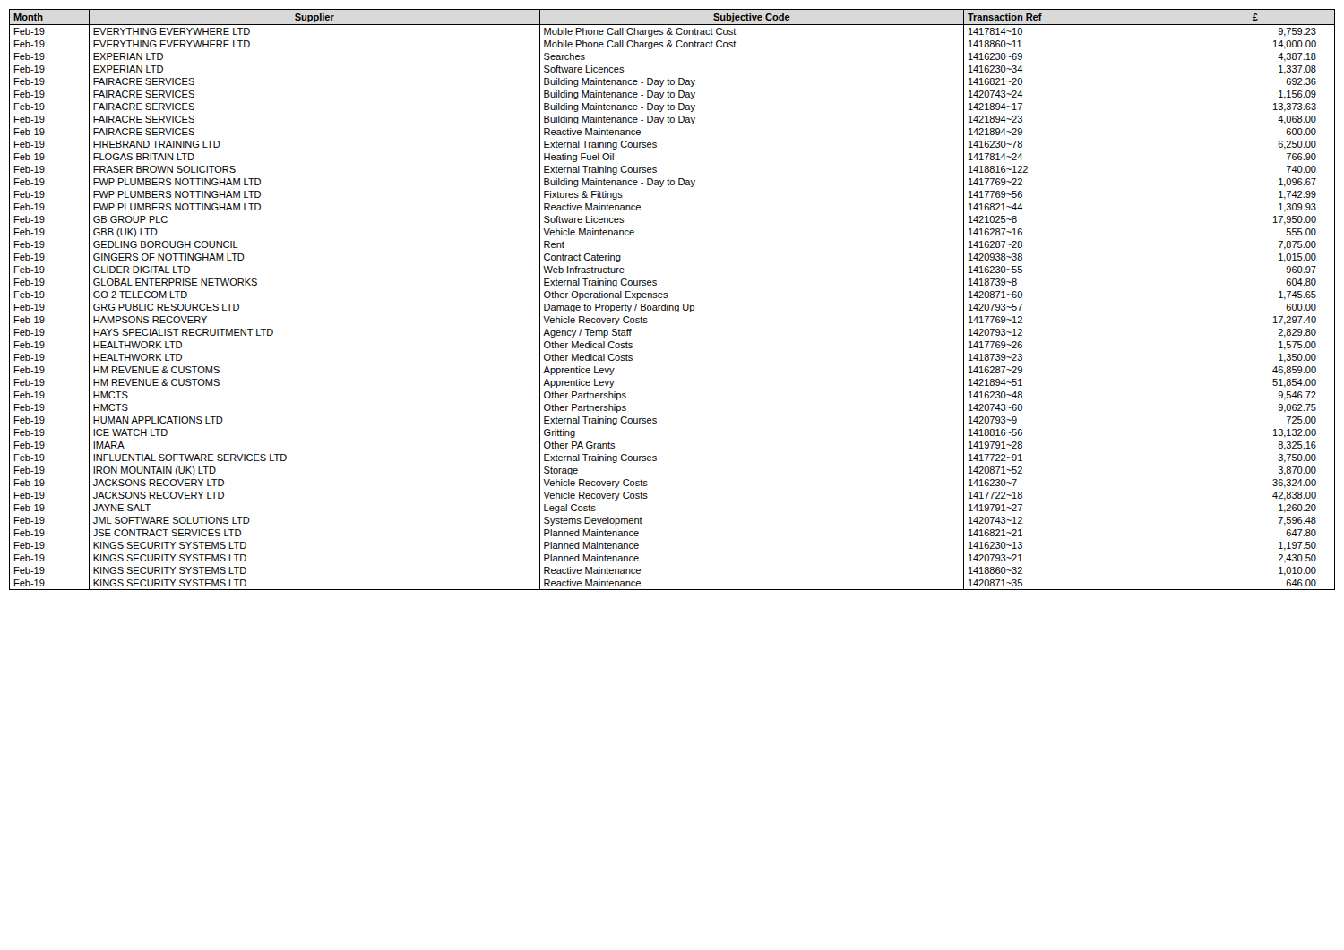| Month | Supplier | Subjective Code | Transaction Ref | £ |
| --- | --- | --- | --- | --- |
| Feb-19 | EVERYTHING EVERYWHERE LTD | Mobile Phone Call Charges & Contract Cost | 1417814~10 | 9,759.23 |
| Feb-19 | EVERYTHING EVERYWHERE LTD | Mobile Phone Call Charges & Contract Cost | 1418860~11 | 14,000.00 |
| Feb-19 | EXPERIAN LTD | Searches | 1416230~69 | 4,387.18 |
| Feb-19 | EXPERIAN LTD | Software Licences | 1416230~34 | 1,337.08 |
| Feb-19 | FAIRACRE SERVICES | Building Maintenance - Day to Day | 1416821~20 | 692.36 |
| Feb-19 | FAIRACRE SERVICES | Building Maintenance - Day to Day | 1420743~24 | 1,156.09 |
| Feb-19 | FAIRACRE SERVICES | Building Maintenance - Day to Day | 1421894~17 | 13,373.63 |
| Feb-19 | FAIRACRE SERVICES | Building Maintenance - Day to Day | 1421894~23 | 4,068.00 |
| Feb-19 | FAIRACRE SERVICES | Reactive Maintenance | 1421894~29 | 600.00 |
| Feb-19 | FIREBRAND TRAINING LTD | External Training Courses | 1416230~78 | 6,250.00 |
| Feb-19 | FLOGAS BRITAIN LTD | Heating Fuel Oil | 1417814~24 | 766.90 |
| Feb-19 | FRASER BROWN SOLICITORS | External Training Courses | 1418816~122 | 740.00 |
| Feb-19 | FWP PLUMBERS NOTTINGHAM LTD | Building Maintenance - Day to Day | 1417769~22 | 1,096.67 |
| Feb-19 | FWP PLUMBERS NOTTINGHAM LTD | Fixtures & Fittings | 1417769~56 | 1,742.99 |
| Feb-19 | FWP PLUMBERS NOTTINGHAM LTD | Reactive Maintenance | 1416821~44 | 1,309.93 |
| Feb-19 | GB GROUP PLC | Software Licences | 1421025~8 | 17,950.00 |
| Feb-19 | GBB (UK) LTD | Vehicle Maintenance | 1416287~16 | 555.00 |
| Feb-19 | GEDLING BOROUGH COUNCIL | Rent | 1416287~28 | 7,875.00 |
| Feb-19 | GINGERS OF NOTTINGHAM LTD | Contract Catering | 1420938~38 | 1,015.00 |
| Feb-19 | GLIDER DIGITAL LTD | Web Infrastructure | 1416230~55 | 960.97 |
| Feb-19 | GLOBAL ENTERPRISE NETWORKS | External Training Courses | 1418739~8 | 604.80 |
| Feb-19 | GO 2 TELECOM LTD | Other Operational Expenses | 1420871~60 | 1,745.65 |
| Feb-19 | GRG PUBLIC RESOURCES LTD | Damage to Property / Boarding Up | 1420793~57 | 600.00 |
| Feb-19 | HAMPSONS RECOVERY | Vehicle Recovery Costs | 1417769~12 | 17,297.40 |
| Feb-19 | HAYS SPECIALIST RECRUITMENT LTD | Agency / Temp Staff | 1420793~12 | 2,829.80 |
| Feb-19 | HEALTHWORK LTD | Other Medical Costs | 1417769~26 | 1,575.00 |
| Feb-19 | HEALTHWORK LTD | Other Medical Costs | 1418739~23 | 1,350.00 |
| Feb-19 | HM REVENUE & CUSTOMS | Apprentice Levy | 1416287~29 | 46,859.00 |
| Feb-19 | HM REVENUE & CUSTOMS | Apprentice Levy | 1421894~51 | 51,854.00 |
| Feb-19 | HMCTS | Other Partnerships | 1416230~48 | 9,546.72 |
| Feb-19 | HMCTS | Other Partnerships | 1420743~60 | 9,062.75 |
| Feb-19 | HUMAN APPLICATIONS LTD | External Training Courses | 1420793~9 | 725.00 |
| Feb-19 | ICE WATCH LTD | Gritting | 1418816~56 | 13,132.00 |
| Feb-19 | IMARA | Other PA Grants | 1419791~28 | 8,325.16 |
| Feb-19 | INFLUENTIAL SOFTWARE SERVICES LTD | External Training Courses | 1417722~91 | 3,750.00 |
| Feb-19 | IRON MOUNTAIN (UK) LTD | Storage | 1420871~52 | 3,870.00 |
| Feb-19 | JACKSONS RECOVERY LTD | Vehicle Recovery Costs | 1416230~7 | 36,324.00 |
| Feb-19 | JACKSONS RECOVERY LTD | Vehicle Recovery Costs | 1417722~18 | 42,838.00 |
| Feb-19 | JAYNE SALT | Legal Costs | 1419791~27 | 1,260.20 |
| Feb-19 | JML SOFTWARE SOLUTIONS LTD | Systems Development | 1420743~12 | 7,596.48 |
| Feb-19 | JSE CONTRACT SERVICES LTD | Planned Maintenance | 1416821~21 | 647.80 |
| Feb-19 | KINGS SECURITY SYSTEMS LTD | Planned Maintenance | 1416230~13 | 1,197.50 |
| Feb-19 | KINGS SECURITY SYSTEMS LTD | Planned Maintenance | 1420793~21 | 2,430.50 |
| Feb-19 | KINGS SECURITY SYSTEMS LTD | Reactive Maintenance | 1418860~32 | 1,010.00 |
| Feb-19 | KINGS SECURITY SYSTEMS LTD | Reactive Maintenance | 1420871~35 | 646.00 |